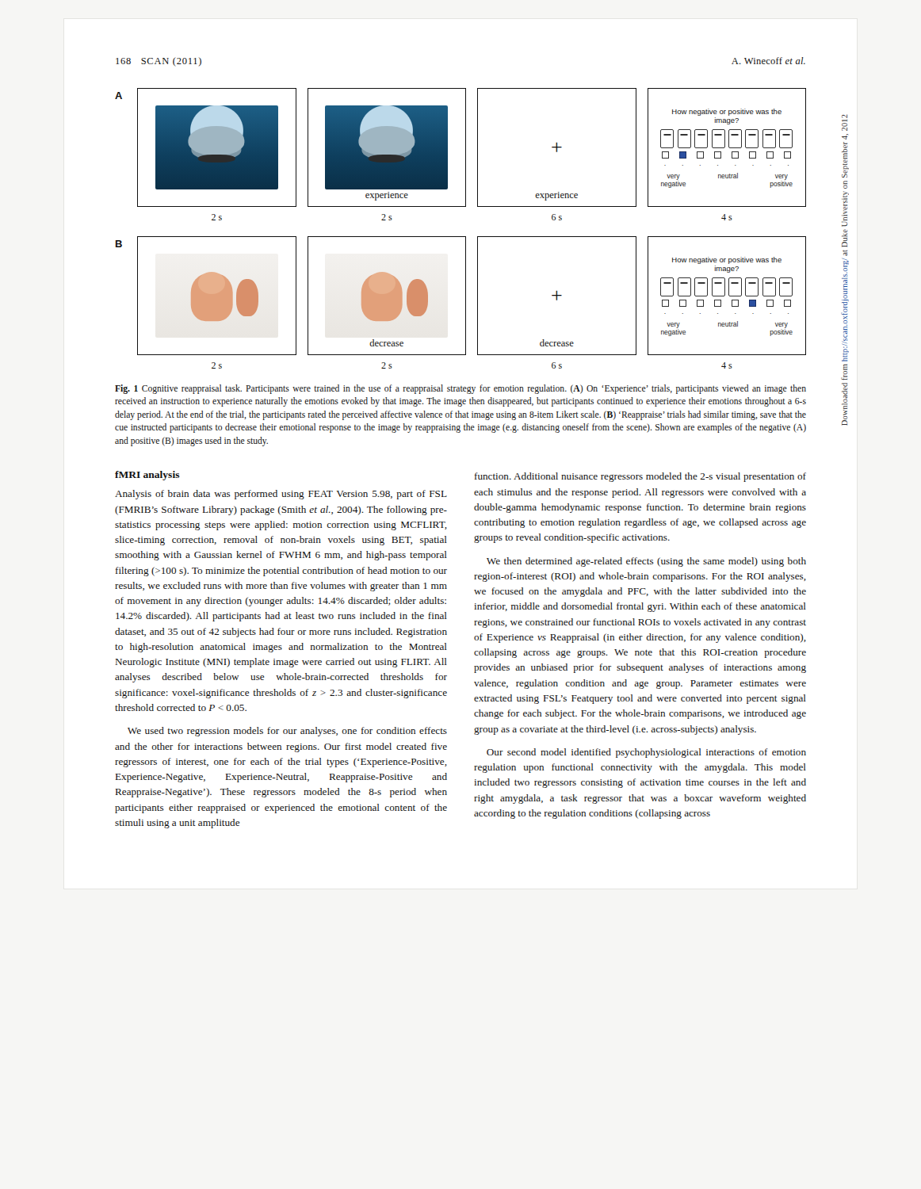168 SCAN (2011)
A. Winecoff et al.
Downloaded from http://scan.oxfordjournals.org/ at Duke University on September 4, 2012
A
2 s
experience
2 s
+
experience
6 s
How negative or positive was the image?
········
very
negative neutral very
positive
4 s
B
2 s
decrease
2 s
+
decrease
6 s
How negative or positive was the image?
········
very
negative neutral very
positive
4 s
Fig. 1 Cognitive reappraisal task. Participants were trained in the use of a reappraisal strategy for emotion regulation. (A) On ‘Experience’ trials, participants viewed an image then received an instruction to experience naturally the emotions evoked by that image. The image then disappeared, but participants continued to experience their emotions throughout a 6-s delay period. At the end of the trial, the participants rated the perceived affective valence of that image using an 8-item Likert scale. (B) ‘Reappraise’ trials had similar timing, save that the cue instructed participants to decrease their emotional response to the image by reappraising the image (e.g. distancing oneself from the scene). Shown are examples of the negative (A) and positive (B) images used in the study.
fMRI analysis
Analysis of brain data was performed using FEAT Version 5.98, part of FSL (FMRIB’s Software Library) package (Smith et al., 2004). The following pre-statistics processing steps were applied: motion correction using MCFLIRT, slice-timing correction, removal of non-brain voxels using BET, spatial smoothing with a Gaussian kernel of FWHM 6 mm, and high-pass temporal filtering (>100 s). To minimize the potential contribution of head motion to our results, we excluded runs with more than five volumes with greater than 1 mm of movement in any direction (younger adults: 14.4% discarded; older adults: 14.2% discarded). All participants had at least two runs included in the final dataset, and 35 out of 42 subjects had four or more runs included. Registration to high-resolution anatomical images and normalization to the Montreal Neurologic Institute (MNI) template image were carried out using FLIRT. All analyses described below use whole-brain-corrected thresholds for significance: voxel-significance thresholds of z > 2.3 and cluster-significance threshold corrected to P < 0.05.
We used two regression models for our analyses, one for condition effects and the other for interactions between regions. Our first model created five regressors of interest, one for each of the trial types (‘Experience-Positive, Experience-Negative, Experience-Neutral, Reappraise-Positive and Reappraise-Negative’). These regressors modeled the 8-s period when participants either reappraised or experienced the emotional content of the stimuli using a unit amplitude
function. Additional nuisance regressors modeled the 2-s visual presentation of each stimulus and the response period. All regressors were convolved with a double-gamma hemodynamic response function. To determine brain regions contributing to emotion regulation regardless of age, we collapsed across age groups to reveal condition-specific activations.
We then determined age-related effects (using the same model) using both region-of-interest (ROI) and whole-brain comparisons. For the ROI analyses, we focused on the amygdala and PFC, with the latter subdivided into the inferior, middle and dorsomedial frontal gyri. Within each of these anatomical regions, we constrained our functional ROIs to voxels activated in any contrast of Experience vs Reappraisal (in either direction, for any valence condition), collapsing across age groups. We note that this ROI-creation procedure provides an unbiased prior for subsequent analyses of interactions among valence, regulation condition and age group. Parameter estimates were extracted using FSL’s Featquery tool and were converted into percent signal change for each subject. For the whole-brain comparisons, we introduced age group as a covariate at the third-level (i.e. across-subjects) analysis.
Our second model identified psychophysiological interactions of emotion regulation upon functional connectivity with the amygdala. This model included two regressors consisting of activation time courses in the left and right amygdala, a task regressor that was a boxcar waveform weighted according to the regulation conditions (collapsing across